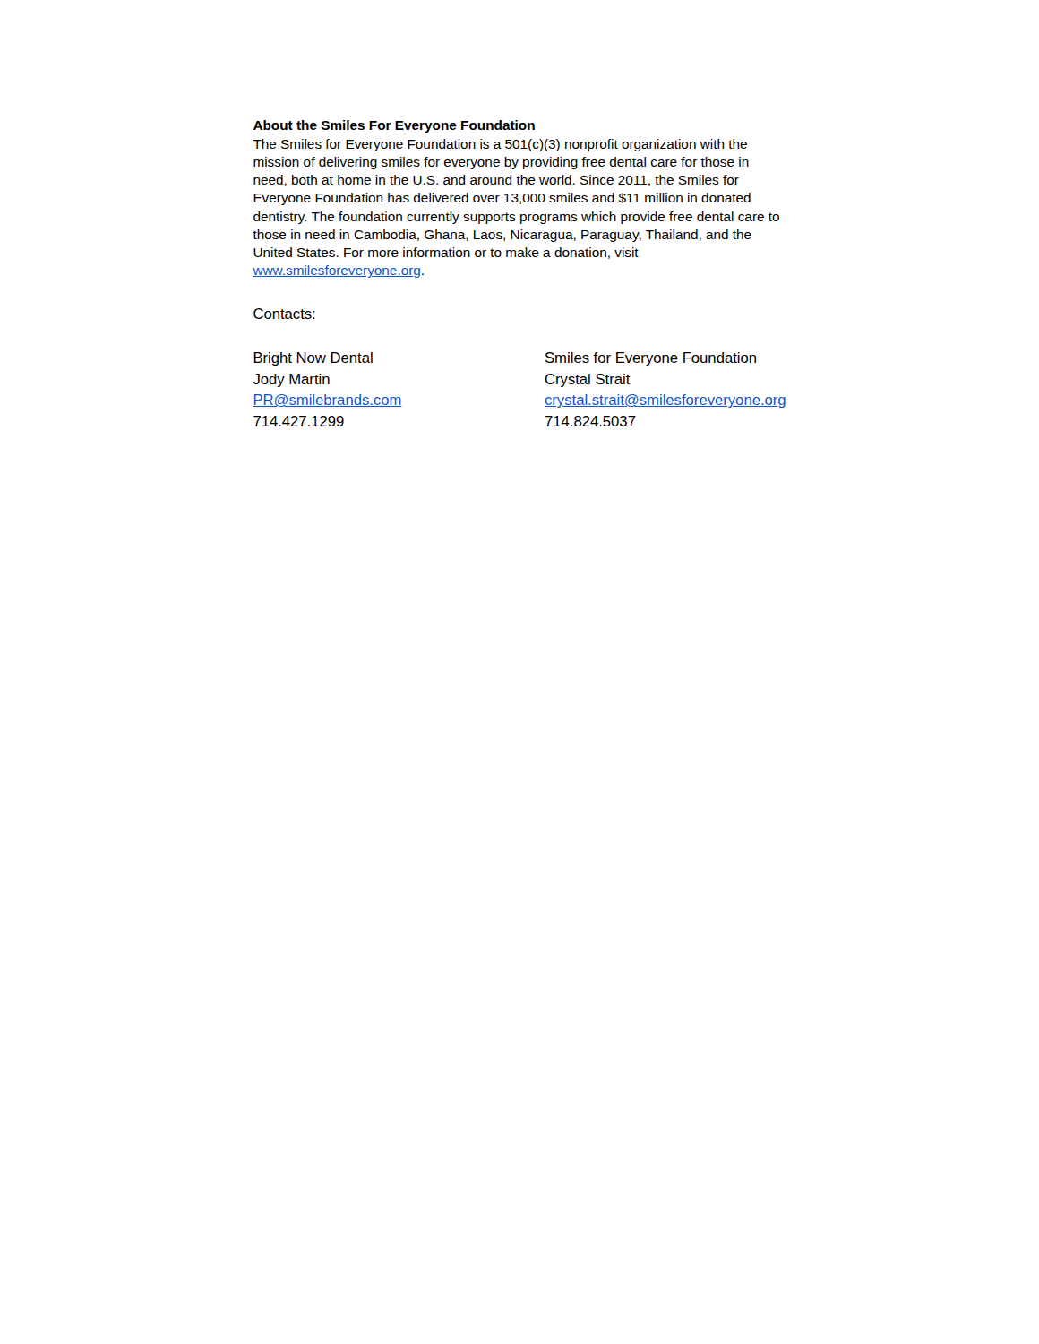About the Smiles For Everyone Foundation
The Smiles for Everyone Foundation is a 501(c)(3) nonprofit organization with the mission of delivering smiles for everyone by providing free dental care for those in need, both at home in the U.S. and around the world. Since 2011, the Smiles for Everyone Foundation has delivered over 13,000 smiles and $11 million in donated dentistry. The foundation currently supports programs which provide free dental care to those in need in Cambodia, Ghana, Laos, Nicaragua, Paraguay, Thailand, and the United States. For more information or to make a donation, visit www.smilesforeveryone.org.
Contacts:
| Bright Now Dental Jody Martin PR@smilebrands.com 714.427.1299 | Smiles for Everyone Foundation Crystal Strait crystal.strait@smilesforeveryone.org 714.824.5037 |